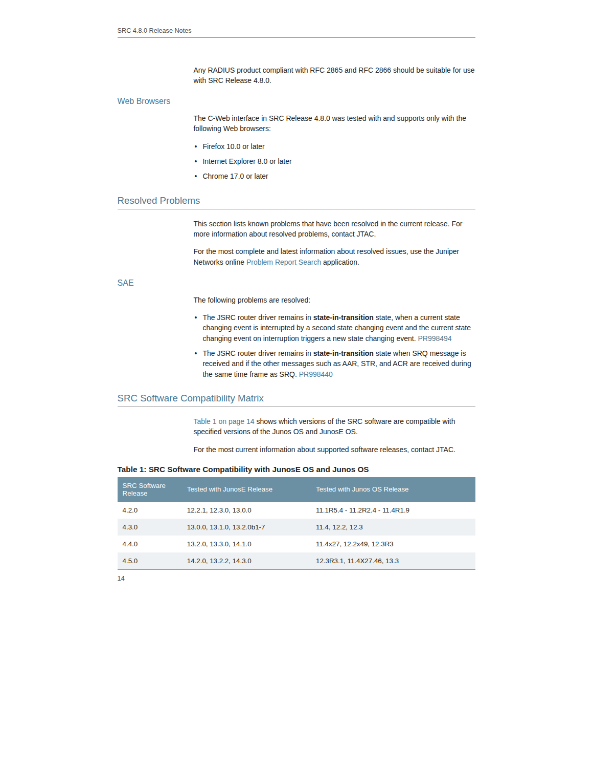SRC 4.8.0 Release Notes
Any RADIUS product compliant with RFC 2865 and RFC 2866 should be suitable for use with SRC Release 4.8.0.
Web Browsers
The C-Web interface in SRC Release 4.8.0 was tested with and supports only with the following Web browsers:
Firefox 10.0 or later
Internet Explorer 8.0 or later
Chrome 17.0 or later
Resolved Problems
This section lists known problems that have been resolved in the current release. For more information about resolved problems, contact JTAC.
For the most complete and latest information about resolved issues, use the Juniper Networks online Problem Report Search application.
SAE
The following problems are resolved:
The JSRC router driver remains in state-in-transition state, when a current state changing event is interrupted by a second state changing event and the current state changing event on interruption triggers a new state changing event. PR998494
The JSRC router driver remains in state-in-transition state when SRQ message is received and if the other messages such as AAR, STR, and ACR are received during the same time frame as SRQ. PR998440
SRC Software Compatibility Matrix
Table 1 on page 14 shows which versions of the SRC software are compatible with specified versions of the Junos OS and JunosE OS.
For the most current information about supported software releases, contact JTAC.
Table 1: SRC Software Compatibility with JunosE OS and Junos OS
| SRC Software Release | Tested with JunosE Release | Tested with Junos OS Release |
| --- | --- | --- |
| 4.2.0 | 12.2.1, 12.3.0, 13.0.0 | 11.1R5.4 - 11.2R2.4 - 11.4R1.9 |
| 4.3.0 | 13.0.0, 13.1.0, 13.2.0b1-7 | 11.4, 12.2, 12.3 |
| 4.4.0 | 13.2.0, 13.3.0, 14.1.0 | 11.4x27, 12.2x49, 12.3R3 |
| 4.5.0 | 14.2.0, 13.2.2, 14.3.0 | 12.3R3.1, 11.4X27.46, 13.3 |
14